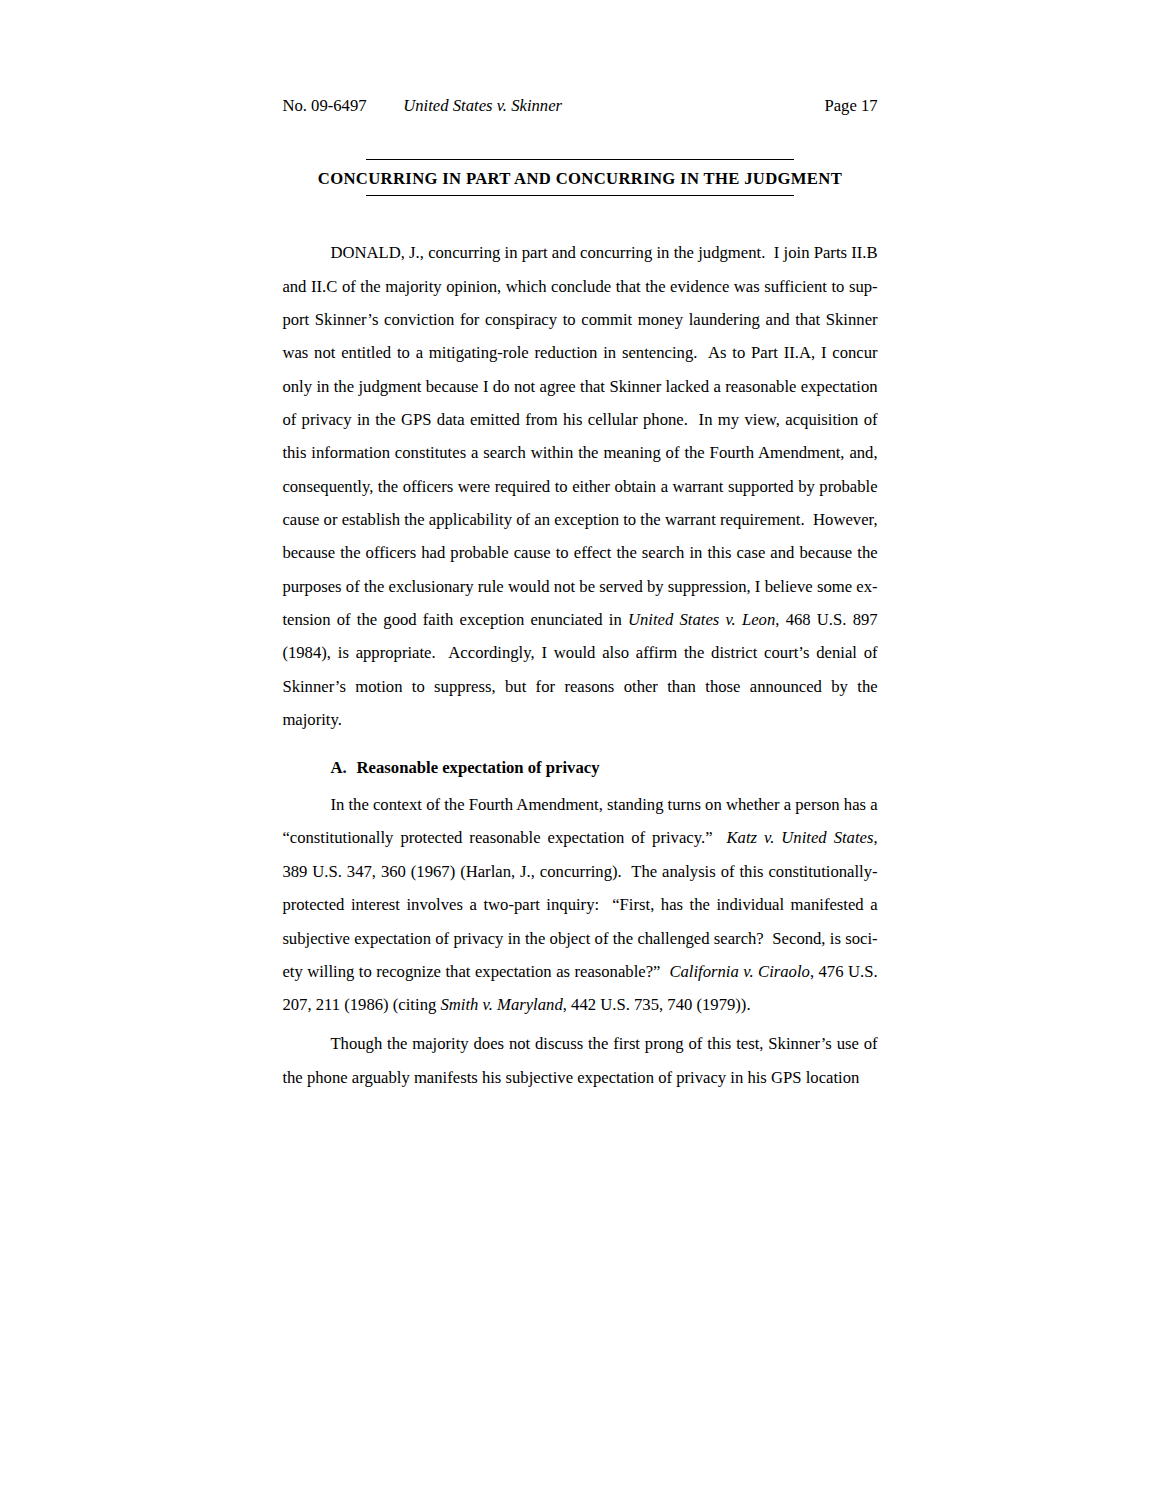No. 09-6497 United States v. Skinner Page 17
CONCURRING IN PART AND CONCURRING IN THE JUDGMENT
DONALD, J., concurring in part and concurring in the judgment. I join Parts II.B and II.C of the majority opinion, which conclude that the evidence was sufficient to support Skinner’s conviction for conspiracy to commit money laundering and that Skinner was not entitled to a mitigating-role reduction in sentencing. As to Part II.A, I concur only in the judgment because I do not agree that Skinner lacked a reasonable expectation of privacy in the GPS data emitted from his cellular phone. In my view, acquisition of this information constitutes a search within the meaning of the Fourth Amendment, and, consequently, the officers were required to either obtain a warrant supported by probable cause or establish the applicability of an exception to the warrant requirement. However, because the officers had probable cause to effect the search in this case and because the purposes of the exclusionary rule would not be served by suppression, I believe some extension of the good faith exception enunciated in United States v. Leon, 468 U.S. 897 (1984), is appropriate. Accordingly, I would also affirm the district court’s denial of Skinner’s motion to suppress, but for reasons other than those announced by the majority.
A. Reasonable expectation of privacy
In the context of the Fourth Amendment, standing turns on whether a person has a “constitutionally protected reasonable expectation of privacy.” Katz v. United States, 389 U.S. 347, 360 (1967) (Harlan, J., concurring). The analysis of this constitutionally-protected interest involves a two-part inquiry: “First, has the individual manifested a subjective expectation of privacy in the object of the challenged search? Second, is society willing to recognize that expectation as reasonable?” California v. Ciraolo, 476 U.S. 207, 211 (1986) (citing Smith v. Maryland, 442 U.S. 735, 740 (1979)).
Though the majority does not discuss the first prong of this test, Skinner’s use of the phone arguably manifests his subjective expectation of privacy in his GPS location